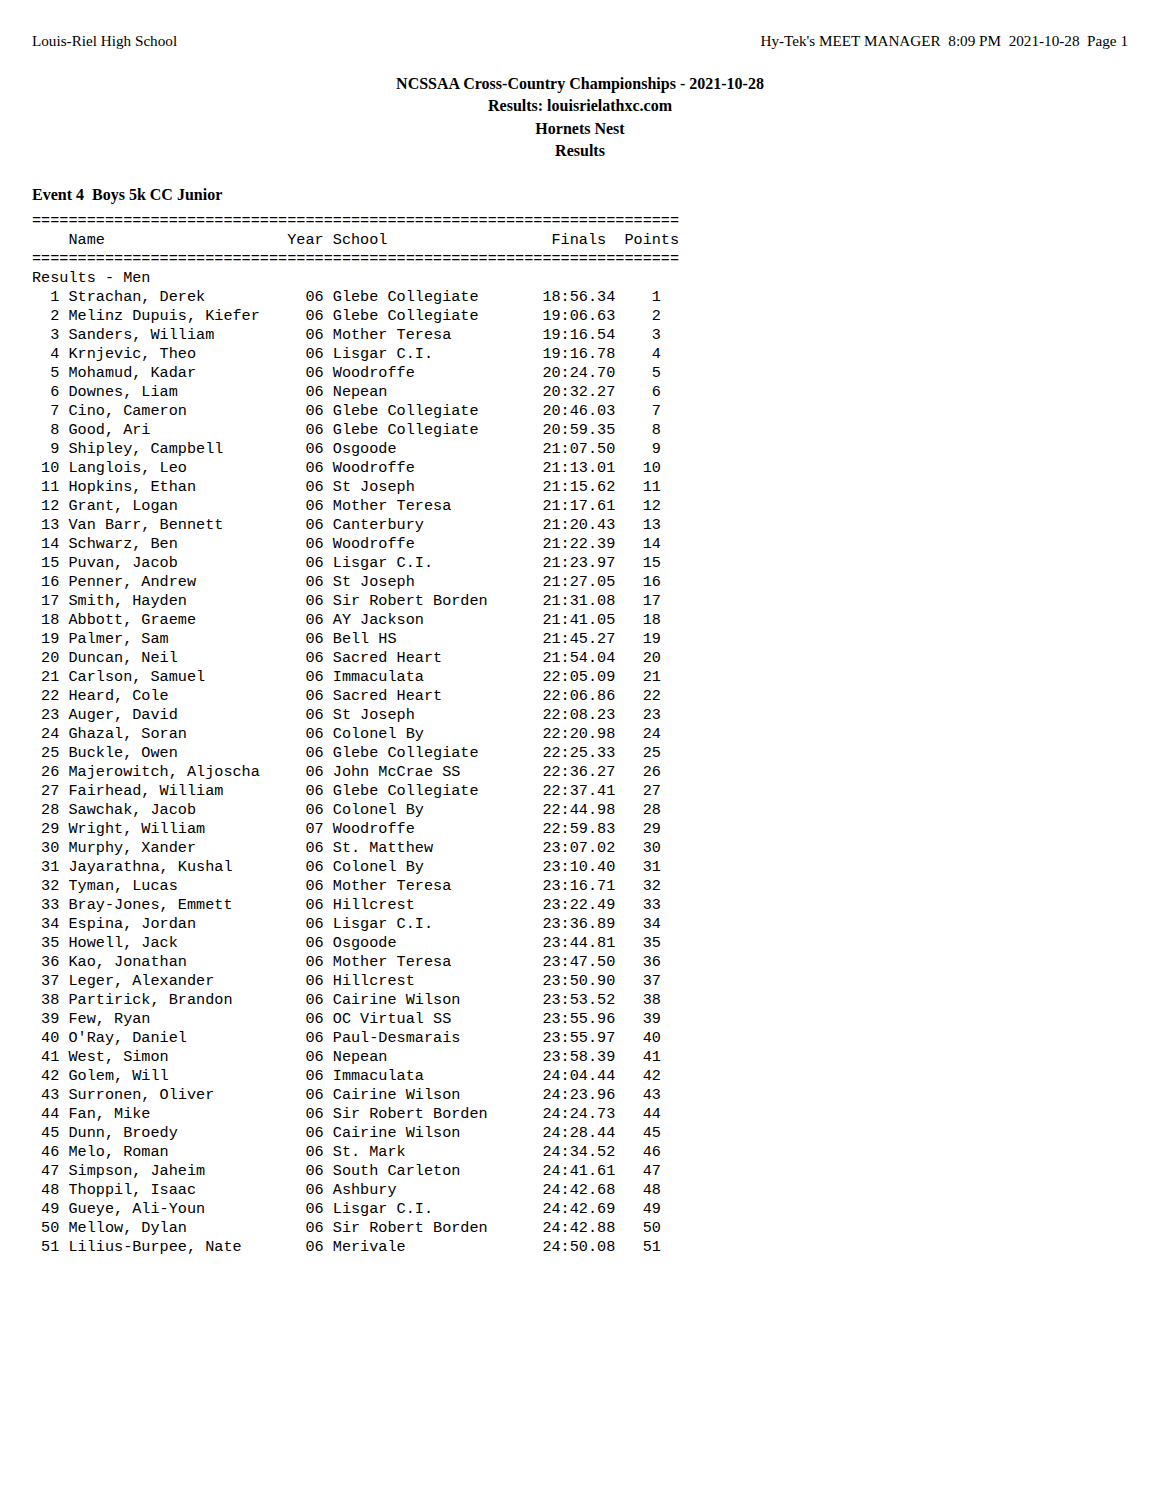Louis-Riel High School Hy-Tek's MEET MANAGER 8:09 PM 2021-10-28 Page 1
NCSSAA Cross-Country Championships - 2021-10-28 Results: louisrielathxc.com Hornets Nest Results
Event 4 Boys 5k CC Junior
=======================================================================
    Name                    Year School                  Finals  Points
=======================================================================
Results - Men
  1 Strachan, Derek           06 Glebe Collegiate       18:56.34    1
  2 Melinz Dupuis, Kiefer     06 Glebe Collegiate       19:06.63    2
  3 Sanders, William          06 Mother Teresa          19:16.54    3
  4 Krnjevic, Theo            06 Lisgar C.I.            19:16.78    4
  5 Mohamud, Kadar            06 Woodroffe              20:24.70    5
  6 Downes, Liam              06 Nepean                 20:32.27    6
  7 Cino, Cameron             06 Glebe Collegiate       20:46.03    7
  8 Good, Ari                 06 Glebe Collegiate       20:59.35    8
  9 Shipley, Campbell         06 Osgoode                21:07.50    9
 10 Langlois, Leo             06 Woodroffe              21:13.01   10
 11 Hopkins, Ethan            06 St Joseph              21:15.62   11
 12 Grant, Logan              06 Mother Teresa          21:17.61   12
 13 Van Barr, Bennett         06 Canterbury             21:20.43   13
 14 Schwarz, Ben              06 Woodroffe              21:22.39   14
 15 Puvan, Jacob              06 Lisgar C.I.            21:23.97   15
 16 Penner, Andrew            06 St Joseph              21:27.05   16
 17 Smith, Hayden             06 Sir Robert Borden      21:31.08   17
 18 Abbott, Graeme            06 AY Jackson             21:41.05   18
 19 Palmer, Sam               06 Bell HS                21:45.27   19
 20 Duncan, Neil              06 Sacred Heart           21:54.04   20
 21 Carlson, Samuel           06 Immaculata             22:05.09   21
 22 Heard, Cole               06 Sacred Heart           22:06.86   22
 23 Auger, David              06 St Joseph              22:08.23   23
 24 Ghazal, Soran             06 Colonel By             22:20.98   24
 25 Buckle, Owen              06 Glebe Collegiate       22:25.33   25
 26 Majerowitch, Aljoscha     06 John McCrae SS         22:36.27   26
 27 Fairhead, William         06 Glebe Collegiate       22:37.41   27
 28 Sawchak, Jacob            06 Colonel By             22:44.98   28
 29 Wright, William           07 Woodroffe              22:59.83   29
 30 Murphy, Xander            06 St. Matthew            23:07.02   30
 31 Jayarathna, Kushal        06 Colonel By             23:10.40   31
 32 Tyman, Lucas              06 Mother Teresa          23:16.71   32
 33 Bray-Jones, Emmett        06 Hillcrest              23:22.49   33
 34 Espina, Jordan            06 Lisgar C.I.            23:36.89   34
 35 Howell, Jack              06 Osgoode                23:44.81   35
 36 Kao, Jonathan             06 Mother Teresa          23:47.50   36
 37 Leger, Alexander          06 Hillcrest              23:50.90   37
 38 Partirick, Brandon        06 Cairine Wilson         23:53.52   38
 39 Few, Ryan                 06 OC Virtual SS          23:55.96   39
 40 O'Ray, Daniel             06 Paul-Desmarais         23:55.97   40
 41 West, Simon               06 Nepean                 23:58.39   41
 42 Golem, Will               06 Immaculata             24:04.44   42
 43 Surronen, Oliver          06 Cairine Wilson         24:23.96   43
 44 Fan, Mike                 06 Sir Robert Borden      24:24.73   44
 45 Dunn, Broedy              06 Cairine Wilson         24:28.44   45
 46 Melo, Roman               06 St. Mark               24:34.52   46
 47 Simpson, Jaheim           06 South Carleton         24:41.61   47
 48 Thoppil, Isaac            06 Ashbury                24:42.68   48
 49 Gueye, Ali-Youn           06 Lisgar C.I.            24:42.69   49
 50 Mellow, Dylan             06 Sir Robert Borden      24:42.88   50
 51 Lilius-Burpee, Nate       06 Merivale               24:50.08   51